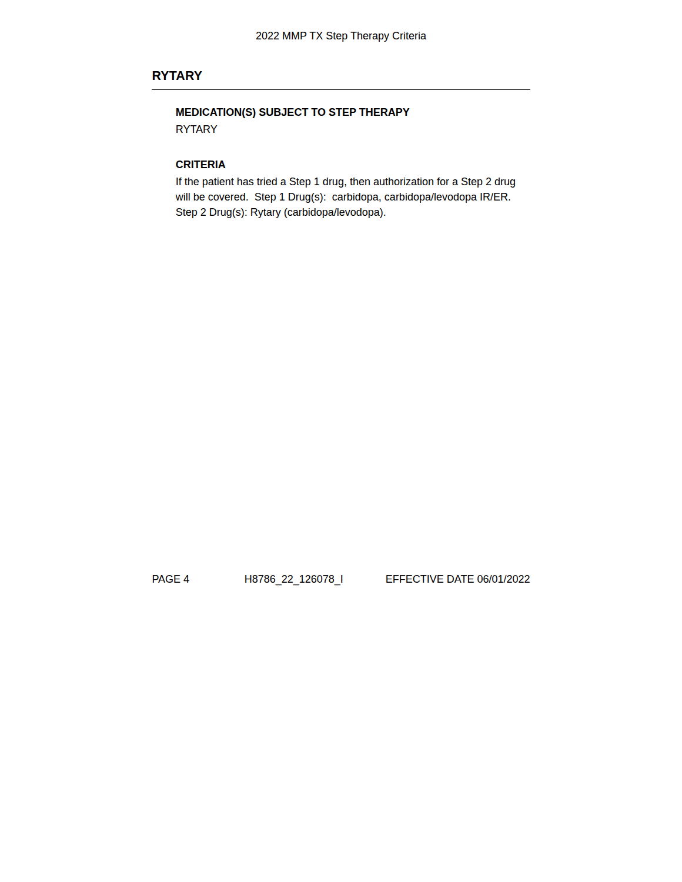2022 MMP TX Step Therapy Criteria
RYTARY
MEDICATION(S) SUBJECT TO STEP THERAPY
RYTARY
CRITERIA
If the patient has tried a Step 1 drug, then authorization for a Step 2 drug will be covered. Step 1 Drug(s): carbidopa, carbidopa/levodopa IR/ER. Step 2 Drug(s): Rytary (carbidopa/levodopa).
PAGE 4
H8786_22_126078_I
EFFECTIVE DATE 06/01/2022